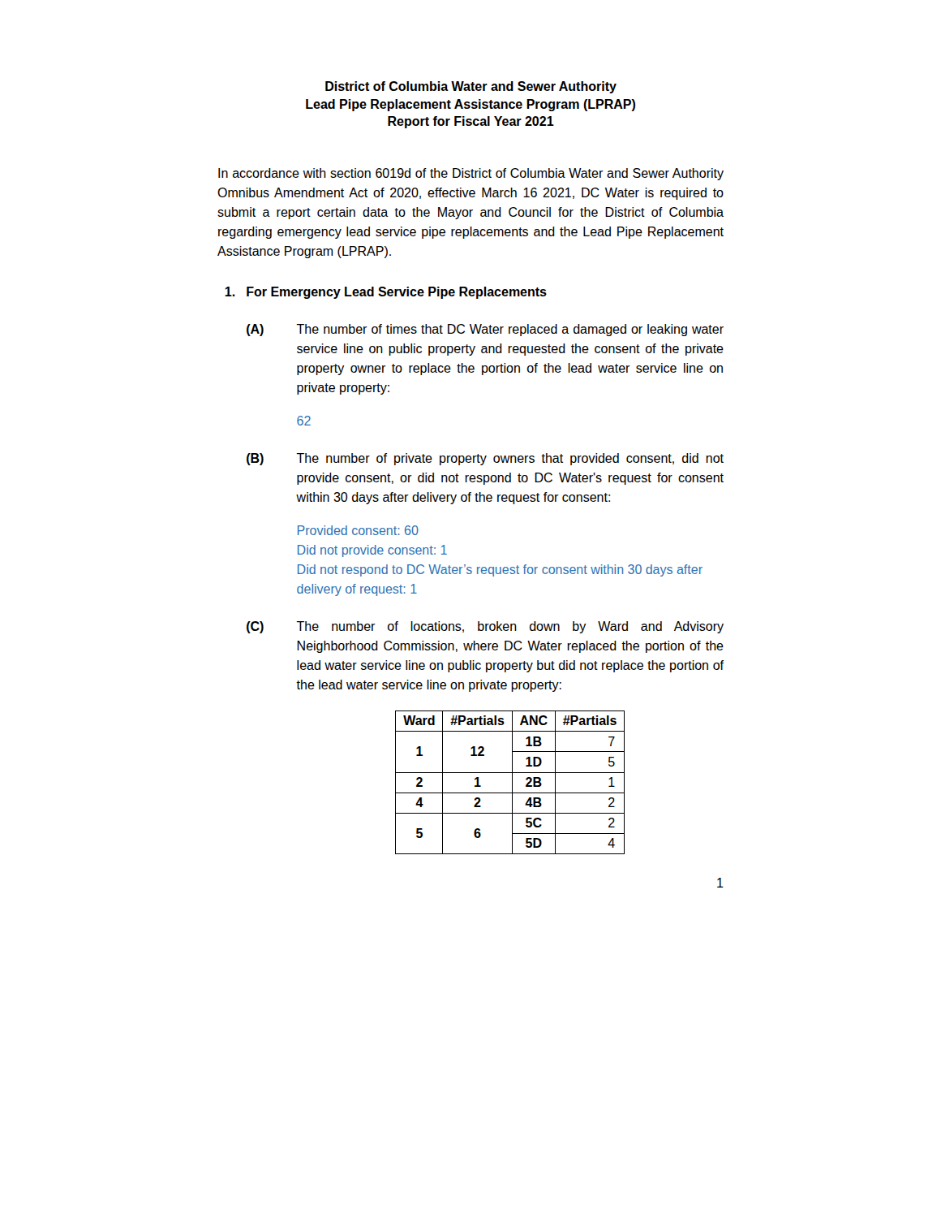District of Columbia Water and Sewer Authority
Lead Pipe Replacement Assistance Program (LPRAP)
Report for Fiscal Year 2021
In accordance with section 6019d of the District of Columbia Water and Sewer Authority Omnibus Amendment Act of 2020, effective March 16 2021, DC Water is required to submit a report certain data to the Mayor and Council for the District of Columbia regarding emergency lead service pipe replacements and the Lead Pipe Replacement Assistance Program (LPRAP).
For Emergency Lead Service Pipe Replacements
(A)
The number of times that DC Water replaced a damaged or leaking water service line on public property and requested the consent of the private property owner to replace the portion of the lead water service line on private property:
62
(B)
The number of private property owners that provided consent, did not provide consent, or did not respond to DC Water's request for consent within 30 days after delivery of the request for consent:
Provided consent: 60
Did not provide consent: 1
Did not respond to DC Water’s request for consent within 30 days after delivery of request: 1
(C)
The number of locations, broken down by Ward and Advisory Neighborhood Commission, where DC Water replaced the portion of the lead water service line on public property but did not replace the portion of the lead water service line on private property:
| Ward | #Partials | ANC | #Partials |
| --- | --- | --- | --- |
| 1 | 12 | 1B | 7 |
| 1D | 5 |
| 2 | 1 | 2B | 1 |
| 4 | 2 | 4B | 2 |
| 5 | 6 | 5C | 2 |
| 5D | 4 |
1